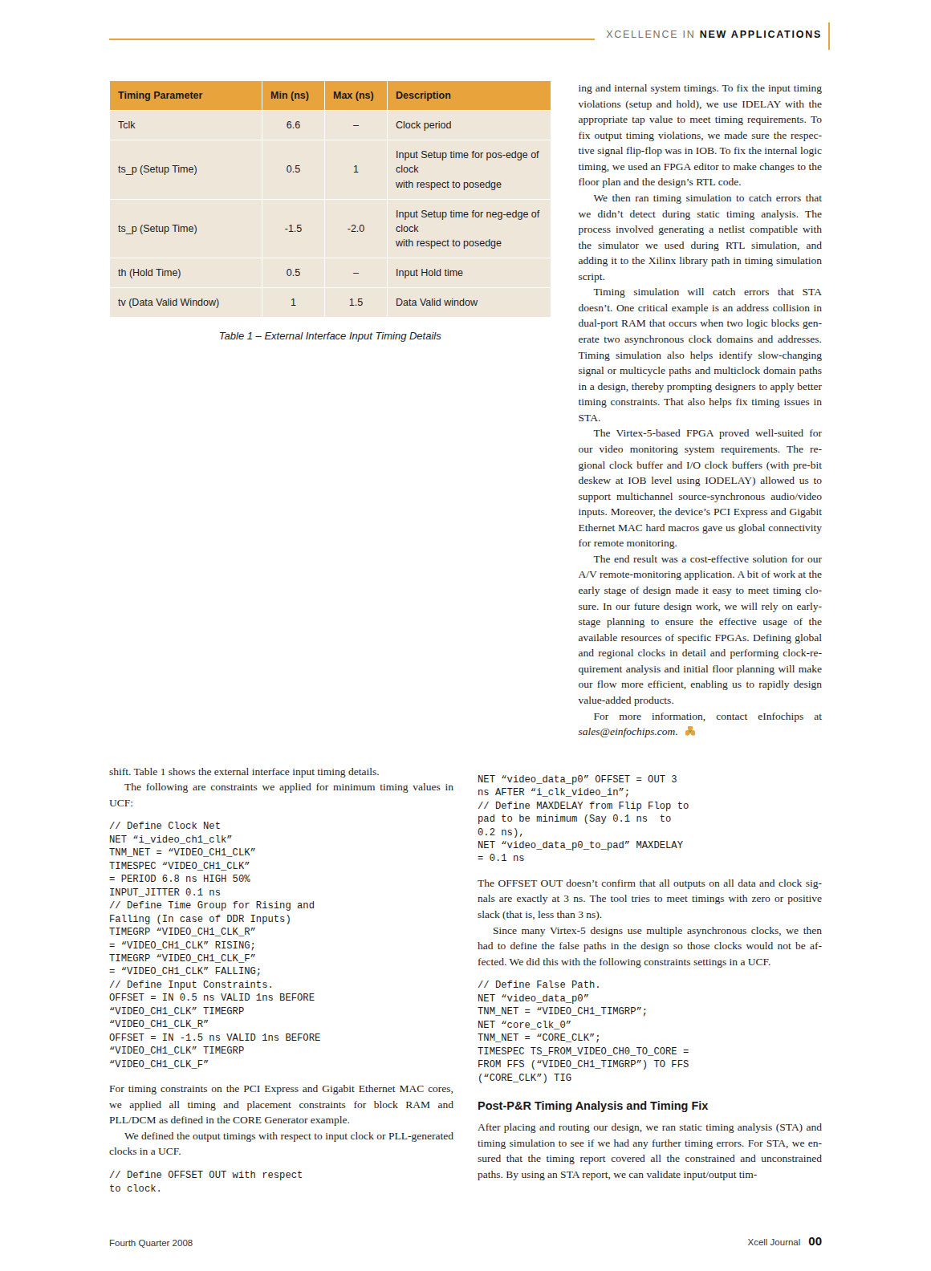Xcellence in New Applications
Table 1 – External Interface Input Timing Details
| Timing Parameter | Min (ns) | Max (ns) | Description |
| --- | --- | --- | --- |
| Tclk | 6.6 | – | Clock period |
| ts_p (Setup Time) | 0.5 | 1 | Input Setup time for pos-edge of clock with respect to posedge |
| ts_p (Setup Time) | -1.5 | -2.0 | Input Setup time for neg-edge of clock with respect to posedge |
| th (Hold Time) | 0.5 | – | Input Hold time |
| tv (Data Valid Window) | 1 | 1.5 | Data Valid window |
ing and internal system timings. To fix the input timing violations (setup and hold), we use IDELAY with the appropriate tap value to meet timing requirements. To fix output timing violations, we made sure the respective signal flip-flop was in IOB. To fix the internal logic timing, we used an FPGA editor to make changes to the floor plan and the design’s RTL code.
We then ran timing simulation to catch errors that we didn’t detect during static timing analysis. The process involved generating a netlist compatible with the simulator we used during RTL simulation, and adding it to the Xilinx library path in timing simulation script.
Timing simulation will catch errors that STA doesn’t. One critical example is an address collision in dual-port RAM that occurs when two logic blocks generate two asynchronous clock domains and addresses. Timing simulation also helps identify slow-changing signal or multicycle paths and multiclock domain paths in a design, thereby prompting designers to apply better timing constraints. That also helps fix timing issues in STA.
The Virtex-5-based FPGA proved well-suited for our video monitoring system requirements. The regional clock buffer and I/O clock buffers (with pre-bit deskew at IOB level using IODELAY) allowed us to support multichannel source-synchronous audio/video inputs. Moreover, the device’s PCI Express and Gigabit Ethernet MAC hard macros gave us global connectivity for remote monitoring.
The end result was a cost-effective solution for our A/V remote-monitoring application. A bit of work at the early stage of design made it easy to meet timing closure. In our future design work, we will rely on early-stage planning to ensure the effective usage of the available resources of specific FPGAs. Defining global and regional clocks in detail and performing clock-requirement analysis and initial floor planning will make our flow more efficient, enabling us to rapidly design value-added products.
For more information, contact eInfochips at sales@einfochips.com.
shift. Table 1 shows the external interface input timing details.
The following are constraints we applied for minimum timing values in UCF:
// Define Clock Net
NET “i_video_ch1_clk”
TNM_NET = “VIDEO_CH1_CLK”
TIMESPEC “VIDEO_CH1_CLK”
= PERIOD 6.8 ns HIGH 50%
INPUT_JITTER 0.1 ns
// Define Time Group for Rising and
Falling (In case of DDR Inputs)
TIMEGRP “VIDEO_CH1_CLK_R”
= “VIDEO_CH1_CLK” RISING;
TIMEGRP “VIDEO_CH1_CLK_F”
= “VIDEO_CH1_CLK” FALLING;
// Define Input Constraints.
OFFSET = IN 0.5 ns VALID 1ns BEFORE
“VIDEO_CH1_CLK” TIMEGRP
“VIDEO_CH1_CLK_R”
OFFSET = IN -1.5 ns VALID 1ns BEFORE
“VIDEO_CH1_CLK” TIMEGRP
“VIDEO_CH1_CLK_F”
For timing constraints on the PCI Express and Gigabit Ethernet MAC cores, we applied all timing and placement constraints for block RAM and PLL/DCM as defined in the CORE Generator example.
We defined the output timings with respect to input clock or PLL-generated clocks in a UCF.
// Define OFFSET OUT with respect
to clock.
NET “video_data_p0” OFFSET = OUT 3
ns AFTER “i_clk_video_in”;
// Define MAXDELAY from Flip Flop to
pad to be minimum (Say 0.1 ns  to
0.2 ns),
NET “video_data_p0_to_pad” MAXDELAY
= 0.1 ns
The OFFSET OUT doesn’t confirm that all outputs on all data and clock signals are exactly at 3 ns. The tool tries to meet timings with zero or positive slack (that is, less than 3 ns).
Since many Virtex-5 designs use multiple asynchronous clocks, we then had to define the false paths in the design so those clocks would not be affected. We did this with the following constraints settings in a UCF.
// Define False Path.
NET “video_data_p0”
TNM_NET = “VIDEO_CH1_TIMGRP”;
NET “core_clk_0”
TNM_NET = “CORE_CLK”;
TIMESPEC TS_FROM_VIDEO_CH0_TO_CORE =
FROM FFS (“VIDEO_CH1_TIMGRP”) TO FFS
(“CORE_CLK”) TIG
Post-P&R Timing Analysis and Timing Fix
After placing and routing our design, we ran static timing analysis (STA) and timing simulation to see if we had any further timing errors. For STA, we ensured that the timing report covered all the constrained and unconstrained paths. By using an STA report, we can validate input/output tim-
Fourth Quarter 2008
Xcell Journal 00